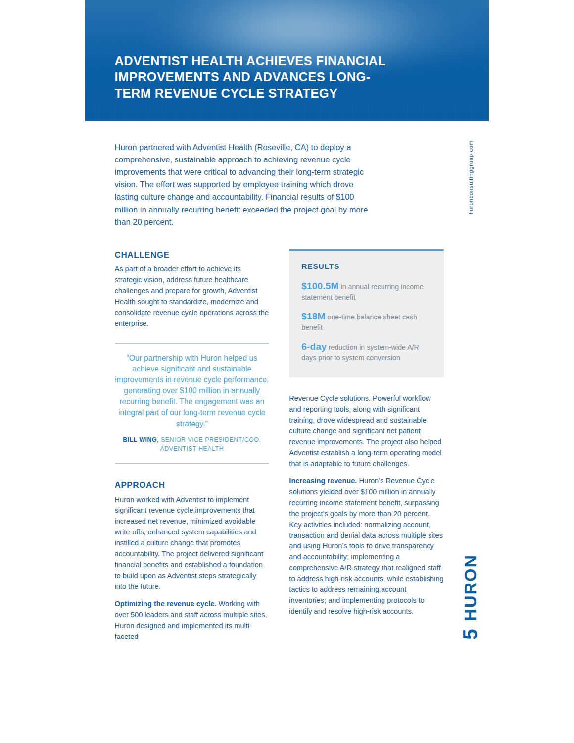Adventist Health Achieves Financial Improvements and Advances Long-Term Revenue Cycle Strategy
huronconsultinggroup.com
Huron partnered with Adventist Health (Roseville, CA) to deploy a comprehensive, sustainable approach to achieving revenue cycle improvements that were critical to advancing their long-term strategic vision. The effort was supported by employee training which drove lasting culture change and accountability. Financial results of $100 million in annually recurring benefit exceeded the project goal by more than 20 percent.
Challenge
As part of a broader effort to achieve its strategic vision, address future healthcare challenges and prepare for growth, Adventist Health sought to standardize, modernize and consolidate revenue cycle operations across the enterprise.
“Our partnership with Huron helped us achieve significant and sustainable improvements in revenue cycle performance, generating over $100 million in annually recurring benefit. The engagement was an integral part of our long-term revenue cycle strategy.” Bill Wing, Senior Vice President/COO, Adventist Health
Approach
Huron worked with Adventist to implement significant revenue cycle improvements that increased net revenue, minimized avoidable write-offs, enhanced system capabilities and instilled a culture change that promotes accountability. The project delivered significant financial benefits and established a foundation to build upon as Adventist steps strategically into the future.
Optimizing the revenue cycle. Working with over 500 leaders and staff across multiple sites, Huron designed and implemented its multi-faceted
Results
$100.5M in annual recurring income statement benefit
$18M one-time balance sheet cash benefit
6-day reduction in system-wide A/R days prior to system conversion
Revenue Cycle solutions. Powerful workflow and reporting tools, along with significant training, drove widespread and sustainable culture change and significant net patient revenue improvements. The project also helped Adventist establish a long-term operating model that is adaptable to future challenges.
Increasing revenue. Huron’s Revenue Cycle solutions yielded over $100 million in annually recurring income statement benefit, surpassing the project’s goals by more than 20 percent. Key activities included: normalizing account, transaction and denial data across multiple sites and using Huron’s tools to drive transparency and accountability; implementing a comprehensive A/R strategy that realigned staff to address high-risk accounts, while establishing tactics to address remaining account inventories; and implementing protocols to identify and resolve high-risk accounts.
5 HURON